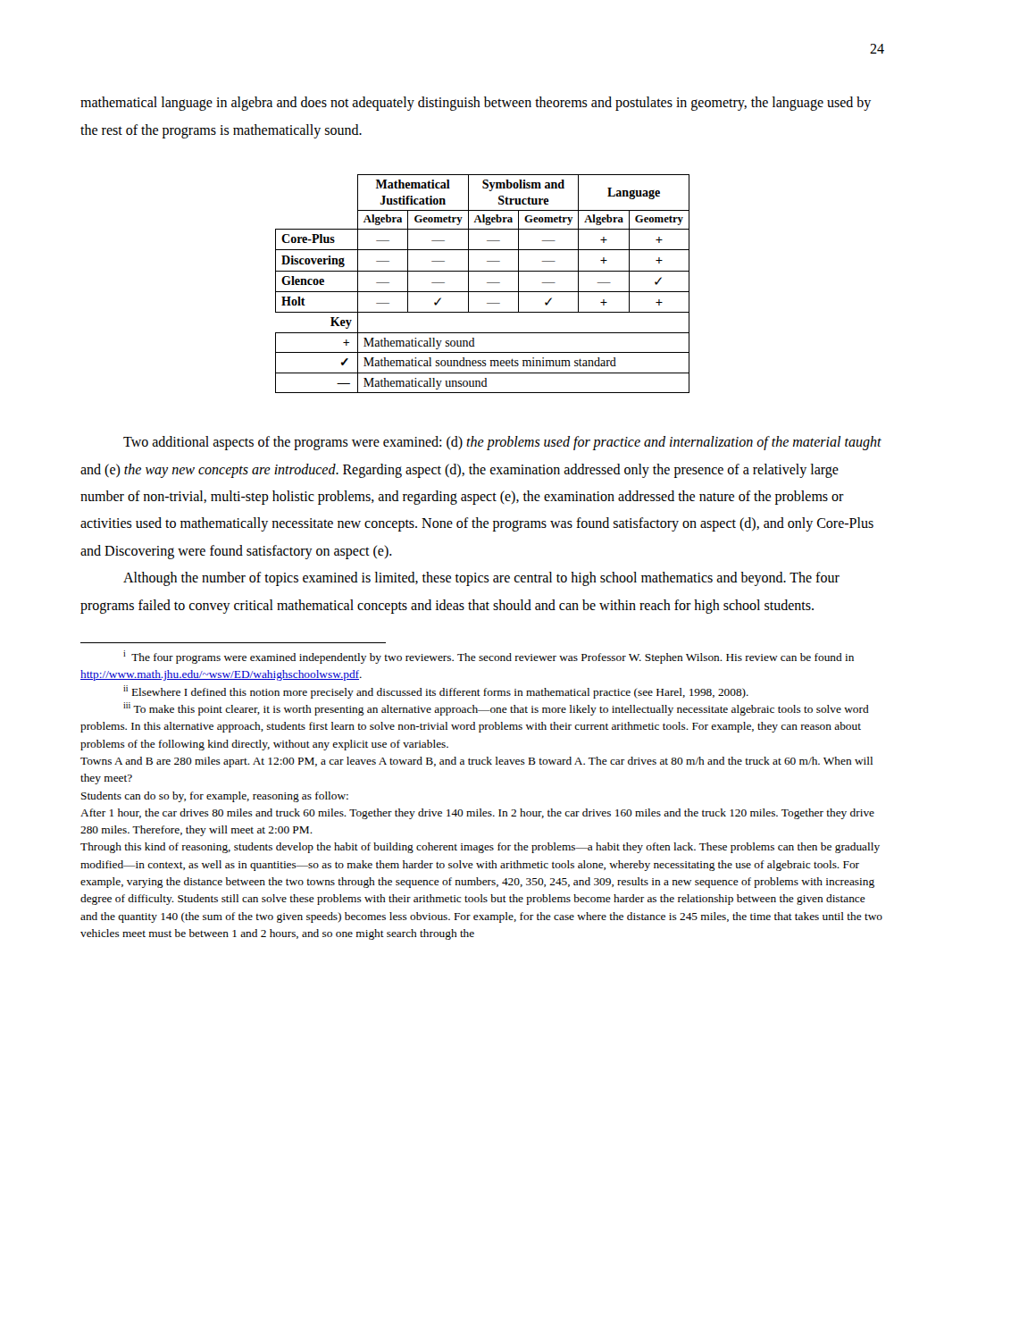24
mathematical language in algebra and does not adequately distinguish between theorems and postulates in geometry, the language used by the rest of the programs is mathematically sound.
| | Mathematical Justification | Symbolism and Structure | Language |
| | Algebra | Geometry | Algebra | Geometry | Algebra | Geometry |
| Core-Plus | — | — | — | — | + | + |
| Discovering | — | — | — | — | + | + |
| Glencoe | — | — | — | — | — | ✓ |
| Holt | — | ✓ | — | ✓ | + | + |
| Key | |
| + | Mathematically sound |
| ✓ | Mathematical soundness meets minimum standard |
| — | Mathematically unsound |
Two additional aspects of the programs were examined: (d) the problems used for practice and internalization of the material taught and (e) the way new concepts are introduced. Regarding aspect (d), the examination addressed only the presence of a relatively large number of non-trivial, multi-step holistic problems, and regarding aspect (e), the examination addressed the nature of the problems or activities used to mathematically necessitate new concepts. None of the programs was found satisfactory on aspect (d), and only Core-Plus and Discovering were found satisfactory on aspect (e).
Although the number of topics examined is limited, these topics are central to high school mathematics and beyond. The four programs failed to convey critical mathematical concepts and ideas that should and can be within reach for high school students.
i The four programs were examined independently by two reviewers. The second reviewer was Professor W. Stephen Wilson. His review can be found in http://www.math.jhu.edu/~wsw/ED/wahighschoolwsw.pdf.
ii Elsewhere I defined this notion more precisely and discussed its different forms in mathematical practice (see Harel, 1998, 2008).
iii To make this point clearer, it is worth presenting an alternative approach—one that is more likely to intellectually necessitate algebraic tools to solve word problems. In this alternative approach, students first learn to solve non-trivial word problems with their current arithmetic tools. For example, they can reason about problems of the following kind directly, without any explicit use of variables.
Towns A and B are 280 miles apart. At 12:00 PM, a car leaves A toward B, and a truck leaves B toward A. The car drives at 80 m/h and the truck at 60 m/h. When will they meet?
Students can do so by, for example, reasoning as follow:
After 1 hour, the car drives 80 miles and truck 60 miles. Together they drive 140 miles. In 2 hour, the car drives 160 miles and the truck 120 miles. Together they drive 280 miles. Therefore, they will meet at 2:00 PM.
Through this kind of reasoning, students develop the habit of building coherent images for the problems—a habit they often lack. These problems can then be gradually modified—in context, as well as in quantities—so as to make them harder to solve with arithmetic tools alone, whereby necessitating the use of algebraic tools. For example, varying the distance between the two towns through the sequence of numbers, 420, 350, 245, and 309, results in a new sequence of problems with increasing degree of difficulty. Students still can solve these problems with their arithmetic tools but the problems become harder as the relationship between the given distance and the quantity 140 (the sum of the two given speeds) becomes less obvious. For example, for the case where the distance is 245 miles, the time that takes until the two vehicles meet must be between 1 and 2 hours, and so one might search through the